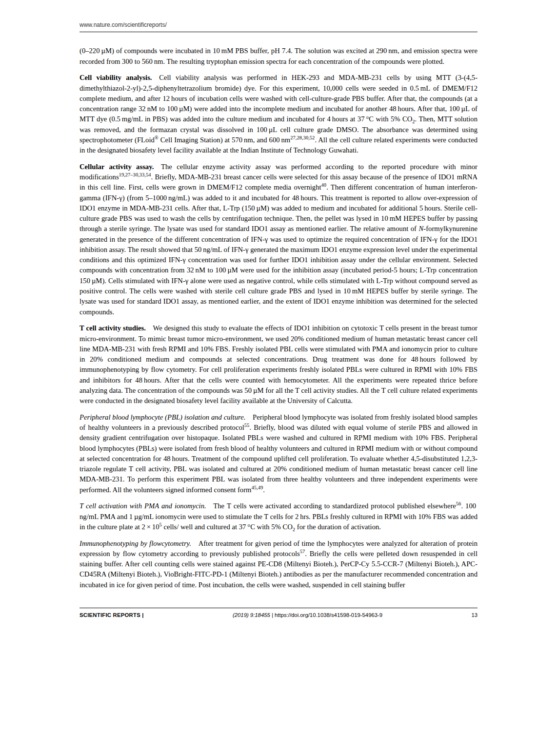www.nature.com/scientificreports/
(0–220 µM) of compounds were incubated in 10 mM PBS buffer, pH 7.4. The solution was excited at 290 nm, and emission spectra were recorded from 300 to 560 nm. The resulting tryptophan emission spectra for each concentration of the compounds were plotted.
Cell viability analysis. Cell viability analysis was performed in HEK-293 and MDA-MB-231 cells by using MTT (3-(4,5-dimethylthiazol-2-yl)-2,5-diphenyltetrazolium bromide) dye. For this experiment, 10,000 cells were seeded in 0.5 mL of DMEM/F12 complete medium, and after 12 hours of incubation cells were washed with cell-culture-grade PBS buffer. After that, the compounds (at a concentration range 32 nM to 100 µM) were added into the incomplete medium and incubated for another 48 hours. After that, 100 µL of MTT dye (0.5 mg/mL in PBS) was added into the culture medium and incubated for 4 hours at 37 °C with 5% CO2. Then, MTT solution was removed, and the formazan crystal was dissolved in 100 µL cell culture grade DMSO. The absorbance was determined using spectrophotometer (FLoid® Cell Imaging Station) at 570 nm, and 600 nm27,28,30,52. All the cell culture related experiments were conducted in the designated biosafety level facility available at the Indian Institute of Technology Guwahati.
Cellular activity assay. The cellular enzyme activity assay was performed according to the reported procedure with minor modifications19,27–30,33,54. Briefly, MDA-MB-231 breast cancer cells were selected for this assay because of the presence of IDO1 mRNA in this cell line. First, cells were grown in DMEM/F12 complete media overnight40. Then different concentration of human interferon-gamma (IFN-γ) (from 5–1000 ng/mL) was added to it and incubated for 48 hours. This treatment is reported to allow over-expression of IDO1 enzyme in MDA-MB-231 cells. After that, L-Trp (150 µM) was added to medium and incubated for additional 5 hours. Sterile cell-culture grade PBS was used to wash the cells by centrifugation technique. Then, the pellet was lysed in 10 mM HEPES buffer by passing through a sterile syringe. The lysate was used for standard IDO1 assay as mentioned earlier. The relative amount of N-formylkynurenine generated in the presence of the different concentration of IFN-γ was used to optimize the required concentration of IFN-γ for the IDO1 inhibition assay. The result showed that 50 ng/mL of IFN-γ generated the maximum IDO1 enzyme expression level under the experimental conditions and this optimized IFN-γ concentration was used for further IDO1 inhibition assay under the cellular environment. Selected compounds with concentration from 32 nM to 100 µM were used for the inhibition assay (incubated period-5 hours; L-Trp concentration 150 µM). Cells stimulated with IFN-γ alone were used as negative control, while cells stimulated with L-Trp without compound served as positive control. The cells were washed with sterile cell culture grade PBS and lysed in 10 mM HEPES buffer by sterile syringe. The lysate was used for standard IDO1 assay, as mentioned earlier, and the extent of IDO1 enzyme inhibition was determined for the selected compounds.
T cell activity studies. We designed this study to evaluate the effects of IDO1 inhibition on cytotoxic T cells present in the breast tumor micro-environment. To mimic breast tumor micro-environment, we used 20% conditioned medium of human metastatic breast cancer cell line MDA-MB-231 with fresh RPMI and 10% FBS. Freshly isolated PBL cells were stimulated with PMA and ionomycin prior to culture in 20% conditioned medium and compounds at selected concentrations. Drug treatment was done for 48 hours followed by immunophenotyping by flow cytometry. For cell proliferation experiments freshly isolated PBLs were cultured in RPMI with 10% FBS and inhibitors for 48 hours. After that the cells were counted with hemocytometer. All the experiments were repeated thrice before analyzing data. The concentration of the compounds was 50 µM for all the T cell activity studies. All the T cell culture related experiments were conducted in the designated biosafety level facility available at the University of Calcutta.
Peripheral blood lymphocyte (PBL) isolation and culture. Peripheral blood lymphocyte was isolated from freshly isolated blood samples of healthy volunteers in a previously described protocol55. Briefly, blood was diluted with equal volume of sterile PBS and allowed in density gradient centrifugation over histopaque. Isolated PBLs were washed and cultured in RPMI medium with 10% FBS. Peripheral blood lymphocytes (PBLs) were isolated from fresh blood of healthy volunteers and cultured in RPMI medium with or without compound at selected concentration for 48 hours. Treatment of the compound uplifted cell proliferation. To evaluate whether 4,5-disubstituted 1,2,3-triazole regulate T cell activity, PBL was isolated and cultured at 20% conditioned medium of human metastatic breast cancer cell line MDA-MB-231. To perform this experiment PBL was isolated from three healthy volunteers and three independent experiments were performed. All the volunteers signed informed consent form45,49.
T cell activation with PMA and ionomycin. The T cells were activated according to standardized protocol published elsewhere56. 100 ng/mL PMA and 1 µg/mL ionomycin were used to stimulate the T cells for 2 hrs. PBLs freshly cultured in RPMI with 10% FBS was added in the culture plate at 2 × 105 cells/ well and cultured at 37 °C with 5% CO2 for the duration of activation.
Immunophenotyping by flowcytometry. After treatment for given period of time the lymphocytes were analyzed for alteration of protein expression by flow cytometry according to previously published protocols57. Briefly the cells were pelleted down resuspended in cell staining buffer. After cell counting cells were stained against PE-CD8 (Miltenyi Bioteh.), PerCP-Cy 5.5-CCR-7 (Miltenyi Bioteh.), APC-CD45RA (Miltenyi Bioteh.), VioBright-FITC-PD-1 (Miltenyi Bioteh.) antibodies as per the manufacturer recommended concentration and incubated in ice for given period of time. Post incubation, the cells were washed, suspended in cell staining buffer
SCIENTIFIC REPORTS | (2019) 9:18455 | https://doi.org/10.1038/s41598-019-54963-9 13